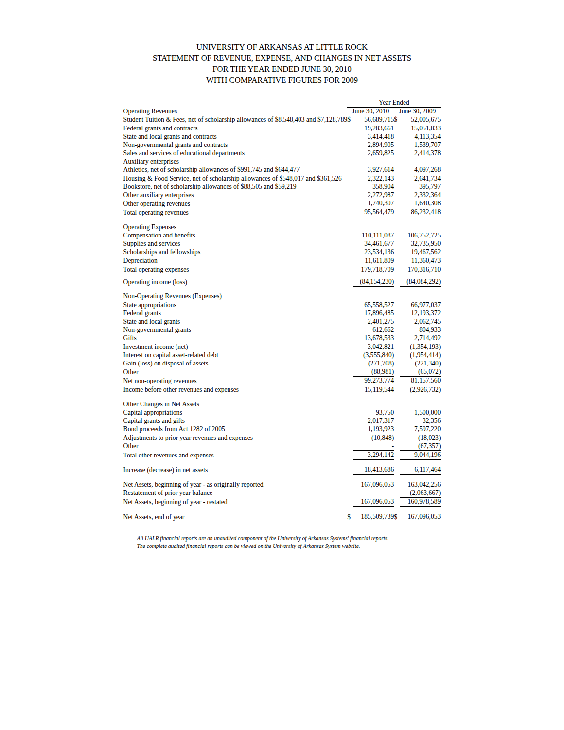UNIVERSITY OF ARKANSAS AT LITTLE ROCK
STATEMENT OF REVENUE, EXPENSE, AND CHANGES IN NET ASSETS
FOR THE YEAR ENDED JUNE 30, 2010
WITH COMPARATIVE FIGURES FOR 2009
| | Year Ended |
| Operating Revenues | June 30, 2010 | June 30, 2009 |
| Student Tuition & Fees, net of scholarship allowances of $8,548,403 and $7,128,789 | $ | 56,689,715 | $ | 52,005,675 |
| Federal grants and contracts | | 19,283,661 | | 15,051,833 |
| State and local grants and contracts | | 3,414,418 | | 4,113,354 |
| Non-governmental grants and contracts | | 2,894,905 | | 1,539,707 |
| Sales and services of educational departments | | 2,659,825 | | 2,414,378 |
| Auxiliary enterprises | | | | |
| Athletics, net of scholarship allowances of $991,745 and $644,477 | | 3,927,614 | | 4,097,268 |
| Housing & Food Service, net of scholarship allowances of $548,017 and $361,526 | | 2,322,143 | | 2,641,734 |
| Bookstore, net of scholarship allowances of $88,505 and $59,219 | | 358,904 | | 395,797 |
| Other auxiliary enterprises | | 2,272,987 | | 2,332,364 |
| Other operating revenues | | 1,740,307 | | 1,640,308 |
| Total operating revenues | | 95,564,479 | | 86,232,418 |
| Operating Expenses | |
| Compensation and benefits | | 110,111,087 | | 106,752,725 |
| Supplies and services | | 34,461,677 | | 32,735,950 |
| Scholarships and fellowships | | 23,534,136 | | 19,467,562 |
| Depreciation | | 11,611,809 | | 11,360,473 |
| Total operating expenses | | 179,718,709 | | 170,316,710 |
| Operating income (loss) | | (84,154,230) | | (84,084,292) |
| Non-Operating Revenues (Expenses) | |
| State appropriations | | 65,558,527 | | 66,977,037 |
| Federal grants | | 17,896,485 | | 12,193,372 |
| State and local grants | | 2,401,275 | | 2,062,745 |
| Non-governmental grants | | 612,662 | | 804,933 |
| Gifts | | 13,678,533 | | 2,714,492 |
| Investment income (net) | | 3,042,821 | | (1,354,193) |
| Interest on capital asset-related debt | | (3,555,840) | | (1,954,414) |
| Gain (loss) on disposal of assets | | (271,708) | | (221,340) |
| Other | | (88,981) | | (65,072) |
| Net non-operating revenues | | 99,273,774 | | 81,157,560 |
| Income before other revenues and expenses | | 15,119,544 | | (2,926,732) |
| Other Changes in Net Assets | |
| Capital appropriations | | 93,750 | | 1,500,000 |
| Capital grants and gifts | | 2,017,317 | | 32,356 |
| Bond proceeds from Act 1282 of 2005 | | 1,193,923 | | 7,597,220 |
| Adjustments to prior year revenues and expenses | | (10,848) | | (18,023) |
| Other | | - | | (67,357) |
| Total other revenues and expenses | | 3,294,142 | | 9,044,196 |
| Increase (decrease) in net assets | | 18,413,686 | | 6,117,464 |
| Net Assets, beginning of year - as originally reported | | 167,096,053 | | 163,042,256 |
| Restatement of prior year balance | | | | (2,063,667) |
| Net Assets, beginning of year - restated | | 167,096,053 | | 160,978,589 |
| Net Assets, end of year | $ | 185,509,739 | $ | 167,096,053 |
All UALR financial reports are an unaudited component of the University of Arkansas Systems' financial reports. The complete audited financial reports can be viewed on the University of Arkansas System website.